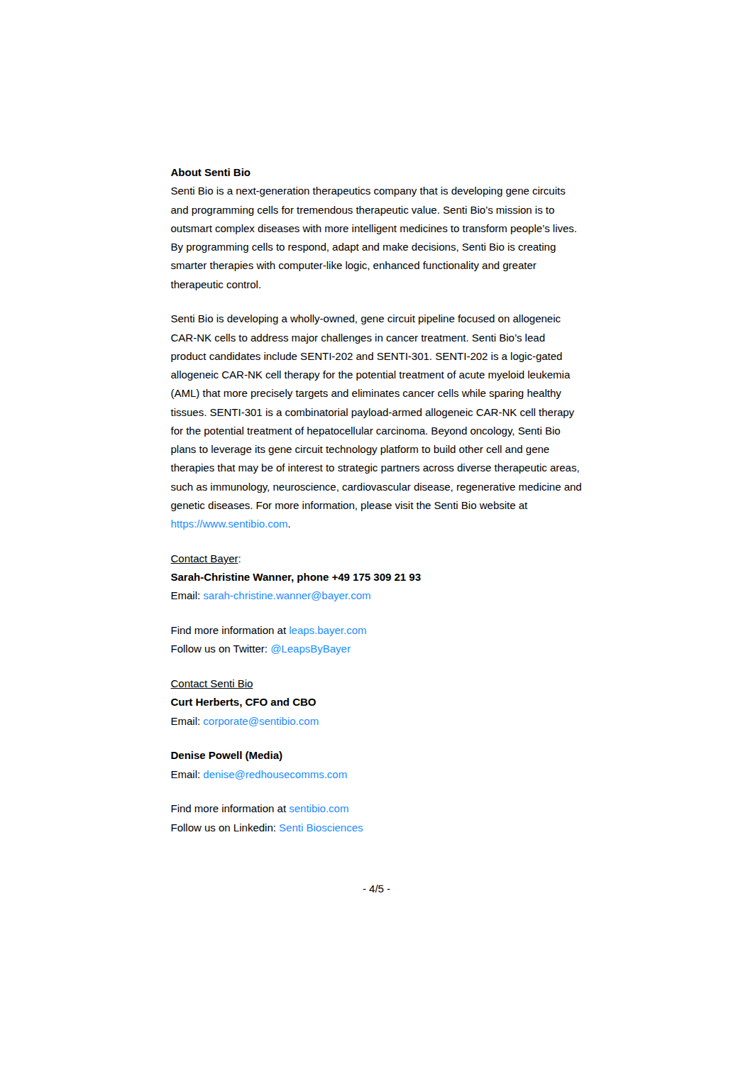About Senti Bio
Senti Bio is a next-generation therapeutics company that is developing gene circuits and programming cells for tremendous therapeutic value. Senti Bio’s mission is to outsmart complex diseases with more intelligent medicines to transform people’s lives. By programming cells to respond, adapt and make decisions, Senti Bio is creating smarter therapies with computer-like logic, enhanced functionality and greater therapeutic control.
Senti Bio is developing a wholly-owned, gene circuit pipeline focused on allogeneic CAR-NK cells to address major challenges in cancer treatment. Senti Bio’s lead product candidates include SENTI-202 and SENTI-301. SENTI-202 is a logic-gated allogeneic CAR-NK cell therapy for the potential treatment of acute myeloid leukemia (AML) that more precisely targets and eliminates cancer cells while sparing healthy tissues. SENTI-301 is a combinatorial payload-armed allogeneic CAR-NK cell therapy for the potential treatment of hepatocellular carcinoma. Beyond oncology, Senti Bio plans to leverage its gene circuit technology platform to build other cell and gene therapies that may be of interest to strategic partners across diverse therapeutic areas, such as immunology, neuroscience, cardiovascular disease, regenerative medicine and genetic diseases. For more information, please visit the Senti Bio website at https://www.sentibio.com.
Contact Bayer:
Sarah-Christine Wanner, phone +49 175 309 21 93
Email: sarah-christine.wanner@bayer.com
Find more information at leaps.bayer.com
Follow us on Twitter: @LeapsByBayer
Contact Senti Bio
Curt Herberts, CFO and CBO
Email: corporate@sentibio.com
Denise Powell (Media)
Email: denise@redhousecomms.com
Find more information at sentibio.com
Follow us on Linkedin: Senti Biosciences
- 4/5 -